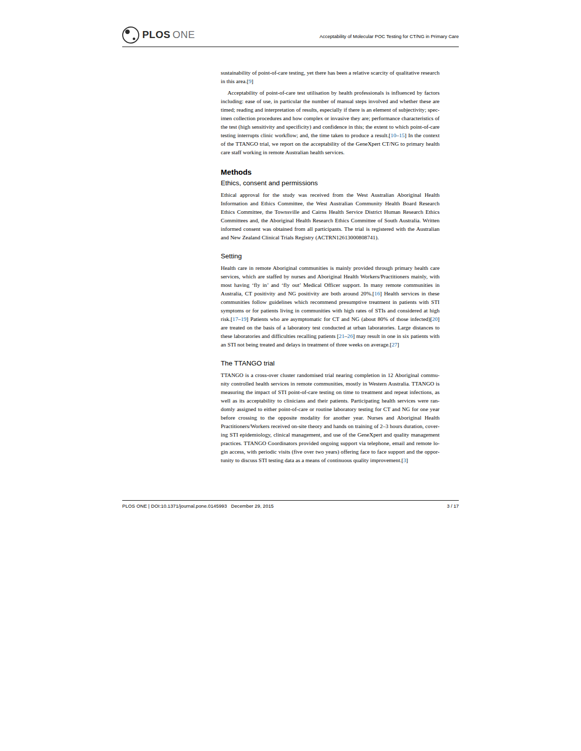PLOSONE
Acceptability of Molecular POC Testing for CT/NG in Primary Care
sustainability of point-of-care testing, yet there has been a relative scarcity of qualitative research in this area.[9]
Acceptability of point-of-care test utilisation by health professionals is influenced by factors including: ease of use, in particular the number of manual steps involved and whether these are timed; reading and interpretation of results, especially if there is an element of subjectivity; specimen collection procedures and how complex or invasive they are; performance characteristics of the test (high sensitivity and specificity) and confidence in this; the extent to which point-of-care testing interrupts clinic workflow; and, the time taken to produce a result.[10–15] In the context of the TTANGO trial, we report on the acceptability of the GeneXpert CT/NG to primary health care staff working in remote Australian health services.
Methods
Ethics, consent and permissions
Ethical approval for the study was received from the West Australian Aboriginal Health Information and Ethics Committee, the West Australian Community Health Board Research Ethics Committee, the Townsville and Cairns Health Service District Human Research Ethics Committees and, the Aboriginal Health Research Ethics Committee of South Australia. Written informed consent was obtained from all participants. The trial is registered with the Australian and New Zealand Clinical Trials Registry (ACTRN12613000808741).
Setting
Health care in remote Aboriginal communities is mainly provided through primary health care services, which are staffed by nurses and Aboriginal Health Workers/Practitioners mainly, with most having ‘fly in’ and ‘fly out’ Medical Officer support. In many remote communities in Australia, CT positivity and NG positivity are both around 20%.[16] Health services in these communities follow guidelines which recommend presumptive treatment in patients with STI symptoms or for patients living in communities with high rates of STIs and considered at high risk.[17–19] Patients who are asymptomatic for CT and NG (about 80% of those infected)[20] are treated on the basis of a laboratory test conducted at urban laboratories. Large distances to these laboratories and difficulties recalling patients [21–26] may result in one in six patients with an STI not being treated and delays in treatment of three weeks on average.[27]
The TTANGO trial
TTANGO is a cross-over cluster randomised trial nearing completion in 12 Aboriginal community controlled health services in remote communities, mostly in Western Australia. TTANGO is measuring the impact of STI point-of-care testing on time to treatment and repeat infections, as well as its acceptability to clinicians and their patients. Participating health services were randomly assigned to either point-of-care or routine laboratory testing for CT and NG for one year before crossing to the opposite modality for another year. Nurses and Aboriginal Health Practitioners/Workers received on-site theory and hands on training of 2–3 hours duration, covering STI epidemiology, clinical management, and use of the GeneXpert and quality management practices. TTANGO Coordinators provided ongoing support via telephone, email and remote login access, with periodic visits (five over two years) offering face to face support and the opportunity to discuss STI testing data as a means of continuous quality improvement.[3]
PLOS ONE | DOI:10.1371/journal.pone.0145993 December 29, 2015
3 / 17